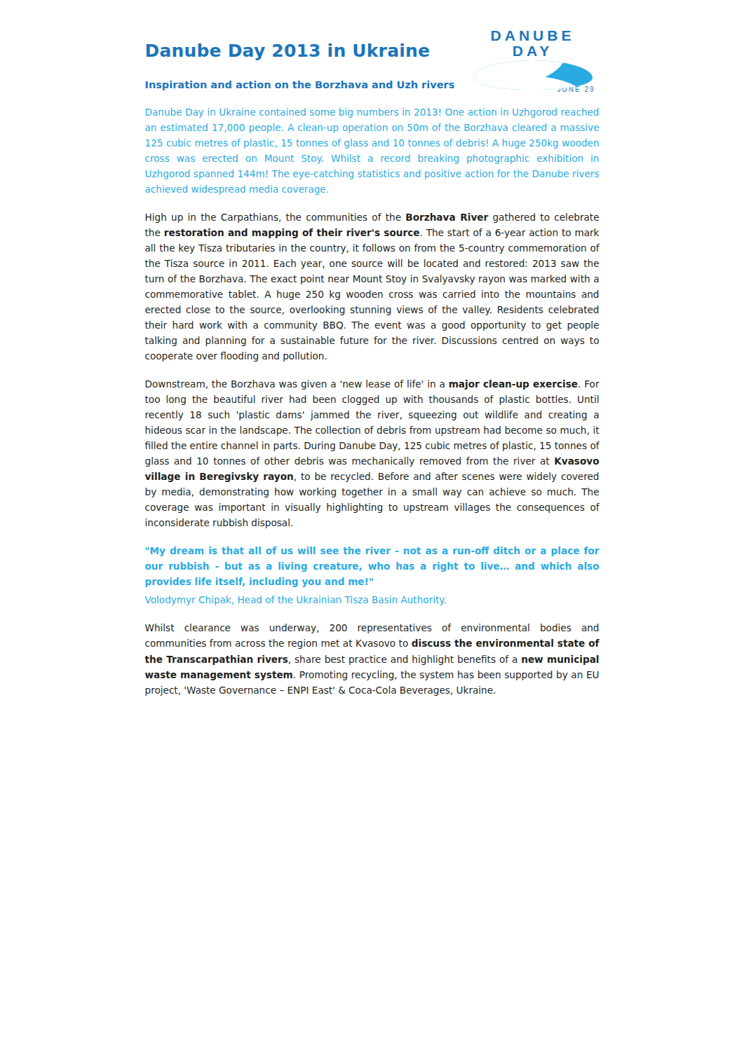DANUBE
DAY
WWW.DANUBEDAY.ORG
JUNE 29
Danube Day 2013 in Ukraine
Inspiration and action on the Borzhava and Uzh rivers
Danube Day in Ukraine contained some big numbers in 2013! One action in Uzhgorod reached an estimated 17,000 people. A clean-up operation on 50m of the Borzhava cleared a massive 125 cubic metres of plastic, 15 tonnes of glass and 10 tonnes of debris! A huge 250kg wooden cross was erected on Mount Stoy. Whilst a record breaking photographic exhibition in Uzhgorod spanned 144m! The eye-catching statistics and positive action for the Danube rivers achieved widespread media coverage.
High up in the Carpathians, the communities of the Borzhava River gathered to celebrate the restoration and mapping of their river's source. The start of a 6-year action to mark all the key Tisza tributaries in the country, it follows on from the 5-country commemoration of the Tisza source in 2011. Each year, one source will be located and restored: 2013 saw the turn of the Borzhava. The exact point near Mount Stoy in Svalyavsky rayon was marked with a commemorative tablet. A huge 250 kg wooden cross was carried into the mountains and erected close to the source, overlooking stunning views of the valley. Residents celebrated their hard work with a community BBQ. The event was a good opportunity to get people talking and planning for a sustainable future for the river. Discussions centred on ways to cooperate over flooding and pollution.
Downstream, the Borzhava was given a 'new lease of life' in a major clean-up exercise. For too long the beautiful river had been clogged up with thousands of plastic bottles. Until recently 18 such 'plastic dams' jammed the river, squeezing out wildlife and creating a hideous scar in the landscape. The collection of debris from upstream had become so much, it filled the entire channel in parts. During Danube Day, 125 cubic metres of plastic, 15 tonnes of glass and 10 tonnes of other debris was mechanically removed from the river at Kvasovo village in Beregivsky rayon, to be recycled. Before and after scenes were widely covered by media, demonstrating how working together in a small way can achieve so much. The coverage was important in visually highlighting to upstream villages the consequences of inconsiderate rubbish disposal.
"My dream is that all of us will see the river - not as a run-off ditch or a place for our rubbish - but as a living creature, who has a right to live… and which also provides life itself, including you and me!"
Volodymyr Chipak, Head of the Ukrainian Tisza Basin Authority.
Whilst clearance was underway, 200 representatives of environmental bodies and communities from across the region met at Kvasovo to discuss the environmental state of the Transcarpathian rivers, share best practice and highlight benefits of a new municipal waste management system. Promoting recycling, the system has been supported by an EU project, 'Waste Governance – ENPI East' & Coca-Cola Beverages, Ukraine.